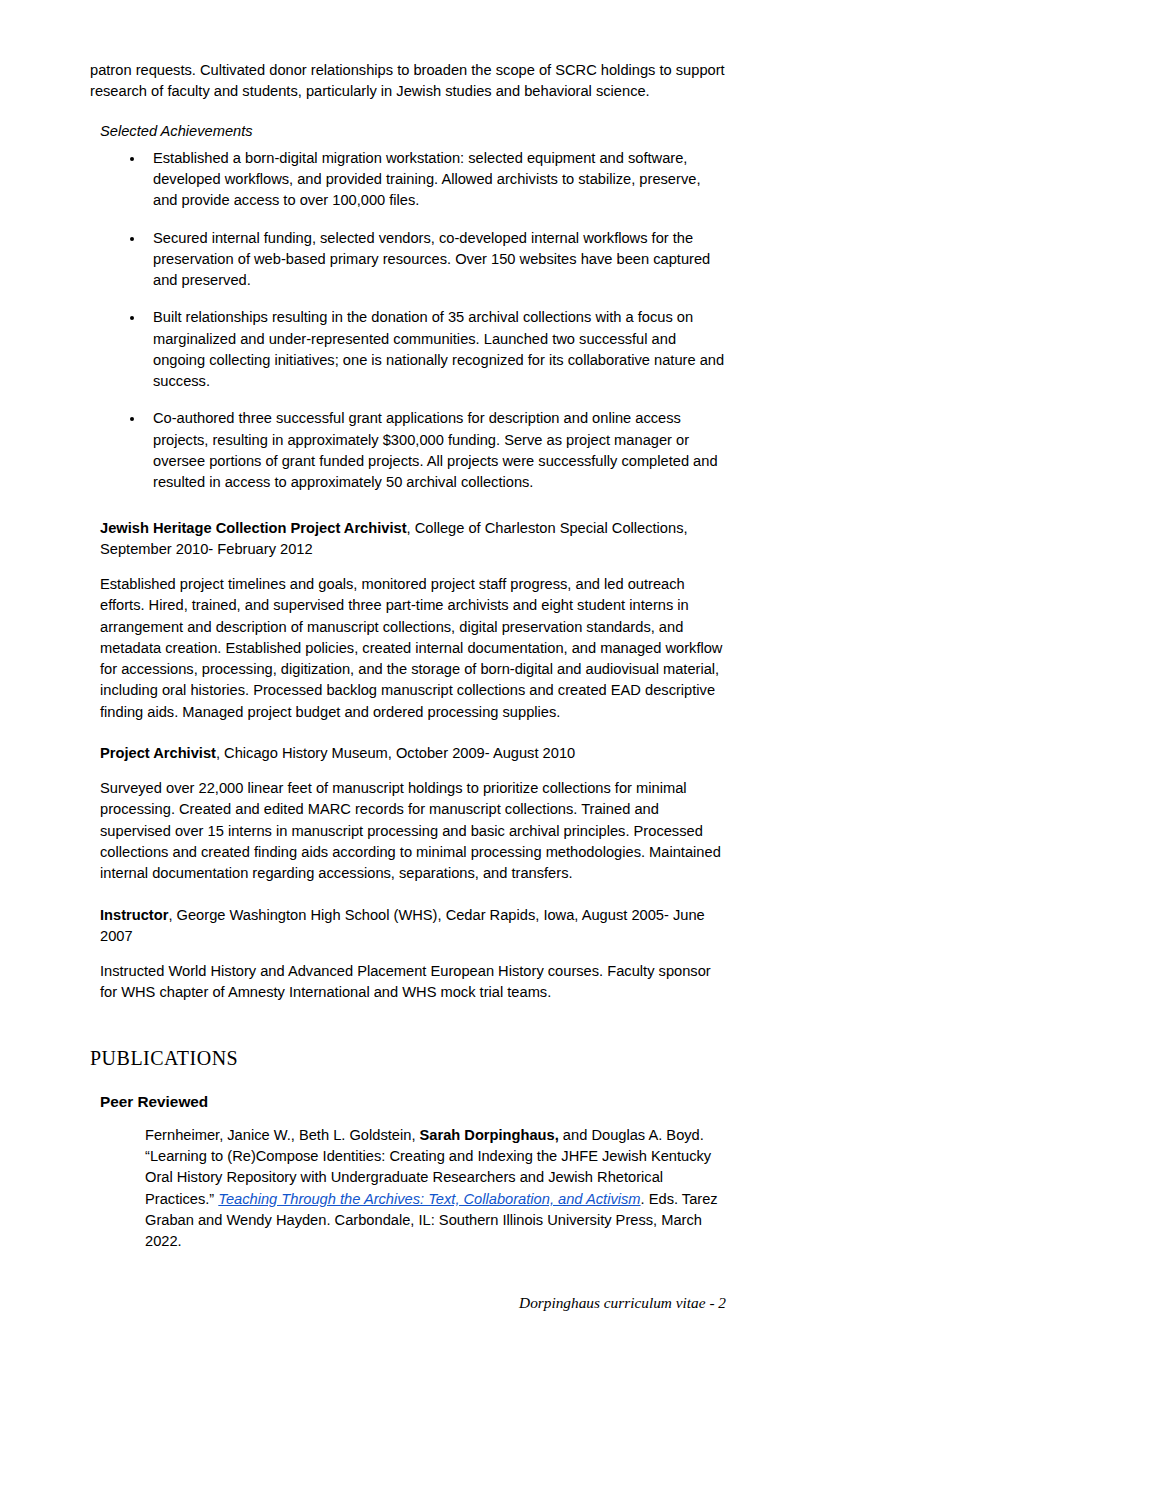patron requests. Cultivated donor relationships to broaden the scope of SCRC holdings to support research of faculty and students, particularly in Jewish studies and behavioral science.
Selected Achievements
Established a born-digital migration workstation: selected equipment and software, developed workflows, and provided training. Allowed archivists to stabilize, preserve, and provide access to over 100,000 files.
Secured internal funding, selected vendors, co-developed internal workflows for the preservation of web-based primary resources. Over 150 websites have been captured and preserved.
Built relationships resulting in the donation of 35 archival collections with a focus on marginalized and under-represented communities. Launched two successful and ongoing collecting initiatives; one is nationally recognized for its collaborative nature and success.
Co-authored three successful grant applications for description and online access projects, resulting in approximately $300,000 funding. Serve as project manager or oversee portions of grant funded projects. All projects were successfully completed and resulted in access to approximately 50 archival collections.
Jewish Heritage Collection Project Archivist, College of Charleston Special Collections, September 2010- February 2012
Established project timelines and goals, monitored project staff progress, and led outreach efforts. Hired, trained, and supervised three part-time archivists and eight student interns in arrangement and description of manuscript collections, digital preservation standards, and metadata creation. Established policies, created internal documentation, and managed workflow for accessions, processing, digitization, and the storage of born-digital and audiovisual material, including oral histories. Processed backlog manuscript collections and created EAD descriptive finding aids. Managed project budget and ordered processing supplies.
Project Archivist, Chicago History Museum, October 2009- August 2010
Surveyed over 22,000 linear feet of manuscript holdings to prioritize collections for minimal processing. Created and edited MARC records for manuscript collections. Trained and supervised over 15 interns in manuscript processing and basic archival principles. Processed collections and created finding aids according to minimal processing methodologies. Maintained internal documentation regarding accessions, separations, and transfers.
Instructor, George Washington High School (WHS), Cedar Rapids, Iowa, August 2005- June 2007
Instructed World History and Advanced Placement European History courses. Faculty sponsor for WHS chapter of Amnesty International and WHS mock trial teams.
PUBLICATIONS
Peer Reviewed
Fernheimer, Janice W., Beth L. Goldstein, Sarah Dorpinghaus, and Douglas A. Boyd. “Learning to (Re)Compose Identities: Creating and Indexing the JHFE Jewish Kentucky Oral History Repository with Undergraduate Researchers and Jewish Rhetorical Practices.” Teaching Through the Archives: Text, Collaboration, and Activism. Eds. Tarez Graban and Wendy Hayden. Carbondale, IL: Southern Illinois University Press, March 2022.
Dorpinghaus curriculum vitae - 2